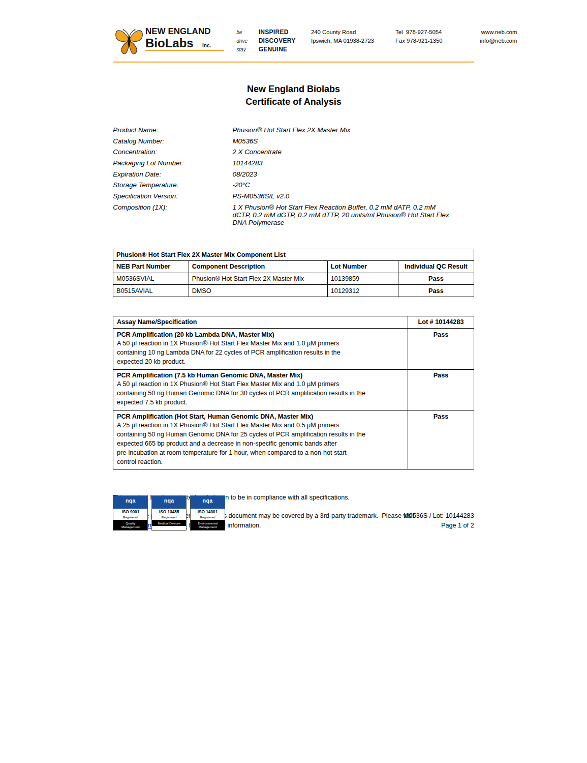NEW ENGLAND BioLabs Inc.
be INSPIRED
drive DISCOVERY
stay GENUINE
240 County Road
Ipswich, MA 01938-2723
Tel 978-927-5054
Fax 978-921-1350
www.neb.com
info@neb.com
New England Biolabs
Certificate of Analysis
| Product Name: | Phusion® Hot Start Flex 2X Master Mix |
| Catalog Number: | M0536S |
| Concentration: | 2 X Concentrate |
| Packaging Lot Number: | 10144283 |
| Expiration Date: | 08/2023 |
| Storage Temperature: | -20°C |
| Specification Version: | PS-M0536S/L v2.0 |
| Composition (1X): | 1 X Phusion® Hot Start Flex Reaction Buffer, 0.2 mM dATP, 0.2 mM dCTP, 0.2 mM dGTP, 0.2 mM dTTP, 20 units/ml Phusion® Hot Start Flex DNA Polymerase |
| Phusion® Hot Start Flex 2X Master Mix Component List |
| --- |
| NEB Part Number | Component Description | Lot Number | Individual QC Result |
| M0536SVIAL | Phusion® Hot Start Flex 2X Master Mix | 10139859 | Pass |
| B0515AVIAL | DMSO | 10129312 | Pass |
| Assay Name/Specification | Lot # 10144283 |
| --- | --- |
| PCR Amplification (20 kb Lambda DNA, Master Mix) A 50 µl reaction in 1X Phusion® Hot Start Flex Master Mix and 1.0 µM primers containing 10 ng Lambda DNA for 22 cycles of PCR amplification results in the expected 20 kb product. | Pass |
| PCR Amplification (7.5 kb Human Genomic DNA, Master Mix) A 50 µl reaction in 1X Phusion® Hot Start Flex Master Mix and 1.0 µM primers containing 50 ng Human Genomic DNA for 30 cycles of PCR amplification results in the expected 7.5 kb product. | Pass |
| PCR Amplification (Hot Start, Human Genomic DNA, Master Mix) A 25 µl reaction in 1X Phusion® Hot Start Flex Master Mix and 0.5 µM primers containing 50 ng Human Genomic DNA for 25 cycles of PCR amplification results in the expected 665 bp product and a decrease in non-specific genomic bands after pre-incubation at room temperature for 1 hour, when compared to a non-hot start control reaction. | Pass |
This product has been tested and shown to be in compliance with all specifications.
One or more products referenced in this document may be covered by a 3rd-party trademark. Please visit
www.neb.com/trademarks for additional information.
nqa
ISO 9001
Registered
Quality
Management
nqa
ISO 13485
Registered
Medical Devices
nqa
ISO 14001
Registered
Environmental
Management
M0536S / Lot: 10144283
Page 1 of 2